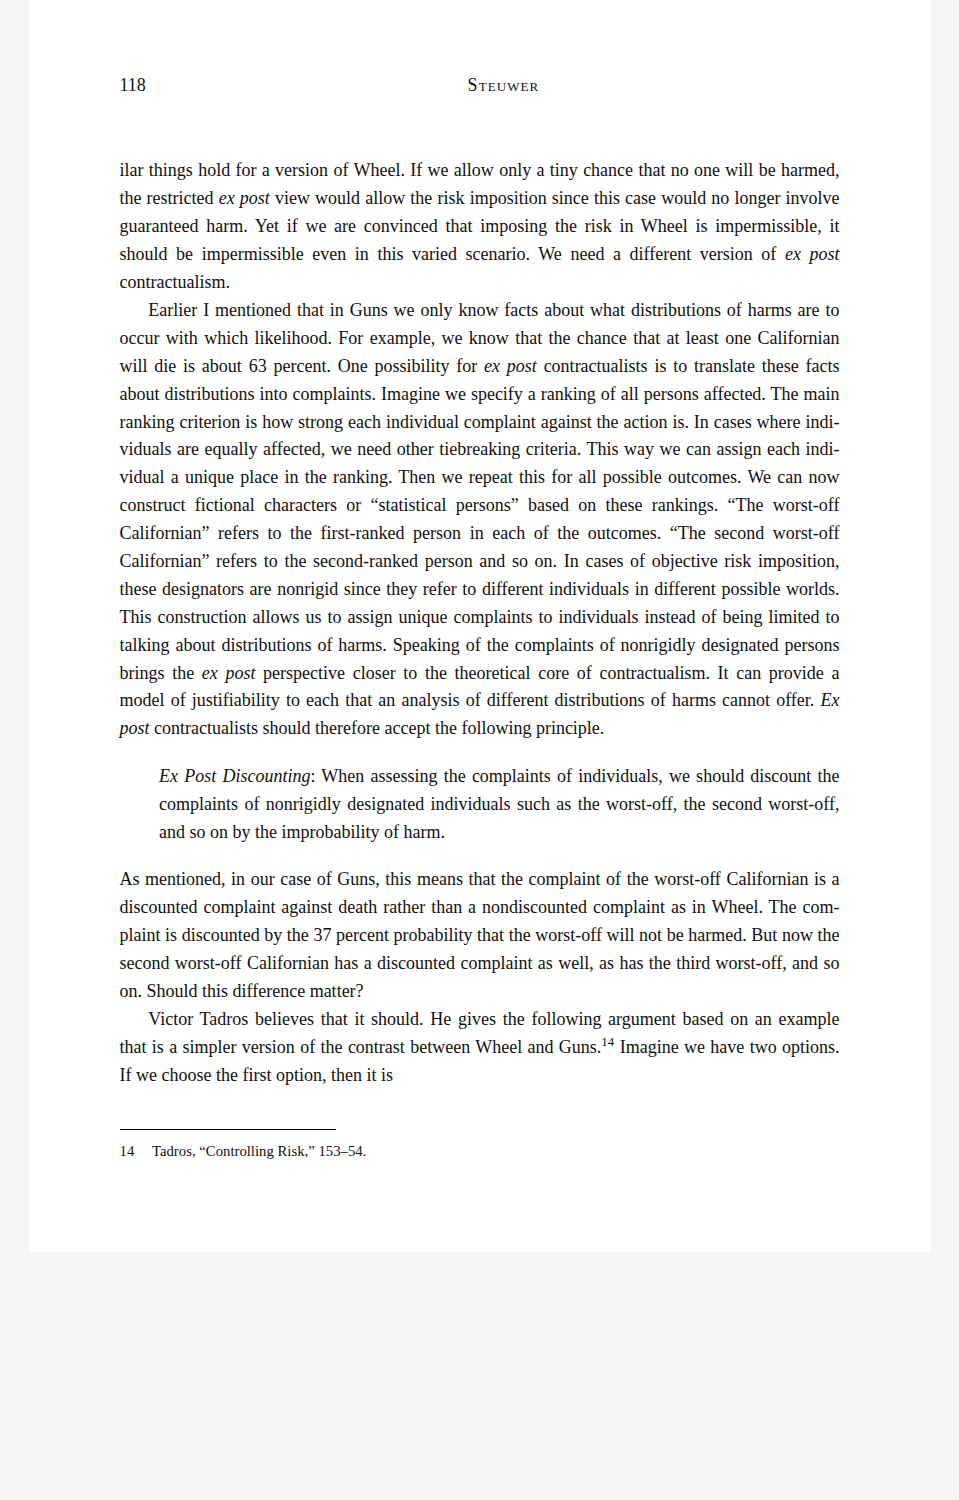118 Steuwer
ilar things hold for a version of Wheel. If we allow only a tiny chance that no one will be harmed, the restricted ex post view would allow the risk imposition since this case would no longer involve guaranteed harm. Yet if we are convinced that imposing the risk in Wheel is impermissible, it should be impermissible even in this varied scenario. We need a different version of ex post contractualism.
Earlier I mentioned that in Guns we only know facts about what distributions of harms are to occur with which likelihood. For example, we know that the chance that at least one Californian will die is about 63 percent. One possibility for ex post contractualists is to translate these facts about distributions into complaints. Imagine we specify a ranking of all persons affected. The main ranking criterion is how strong each individual complaint against the action is. In cases where individuals are equally affected, we need other tiebreaking criteria. This way we can assign each individual a unique place in the ranking. Then we repeat this for all possible outcomes. We can now construct fictional characters or “statistical persons” based on these rankings. “The worst-off Californian” refers to the first-ranked person in each of the outcomes. “The second worst-off Californian” refers to the second-ranked person and so on. In cases of objective risk imposition, these designators are nonrigid since they refer to different individuals in different possible worlds. This construction allows us to assign unique complaints to individuals instead of being limited to talking about distributions of harms. Speaking of the complaints of nonrigidly designated persons brings the ex post perspective closer to the theoretical core of contractualism. It can provide a model of justifiability to each that an analysis of different distributions of harms cannot offer. Ex post contractualists should therefore accept the following principle.
Ex Post Discounting: When assessing the complaints of individuals, we should discount the complaints of nonrigidly designated individuals such as the worst-off, the second worst-off, and so on by the improbability of harm.
As mentioned, in our case of Guns, this means that the complaint of the worst-off Californian is a discounted complaint against death rather than a nondiscounted complaint as in Wheel. The complaint is discounted by the 37 percent probability that the worst-off will not be harmed. But now the second worst-off Californian has a discounted complaint as well, as has the third worst-off, and so on. Should this difference matter?
Victor Tadros believes that it should. He gives the following argument based on an example that is a simpler version of the contrast between Wheel and Guns.14 Imagine we have two options. If we choose the first option, then it is
14 Tadros, “Controlling Risk,” 153–54.